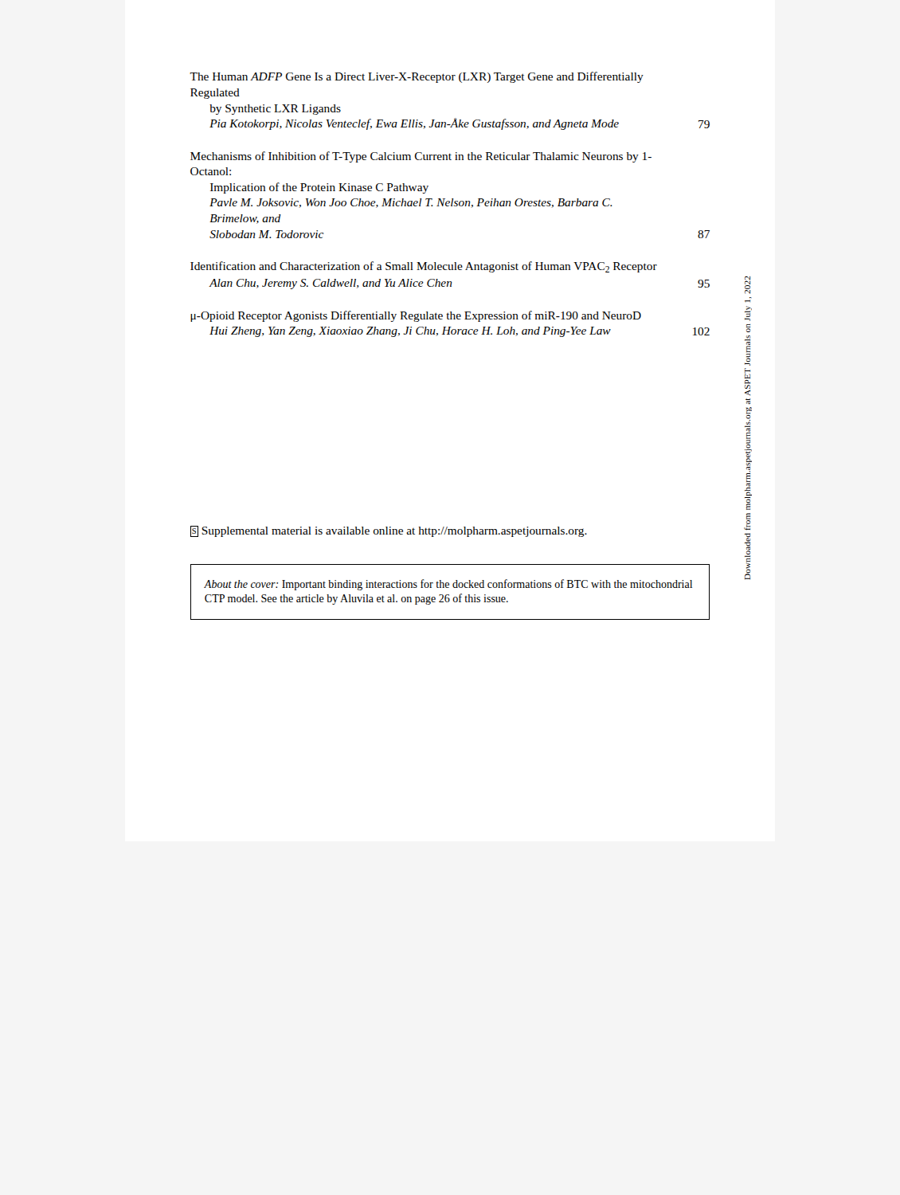Downloaded from molpharm.aspetjournals.org at ASPET Journals on July 1, 2022
| The Human ADFP Gene Is a Direct Liver-X-Receptor (LXR) Target Gene and Differentially Regulated by Synthetic LXR Ligands Pia Kotokorpi, Nicolas Venteclef, Ewa Ellis, Jan-Åke Gustafsson, and Agneta Mode | 79 |
| Mechanisms of Inhibition of T-Type Calcium Current in the Reticular Thalamic Neurons by 1-Octanol: Implication of the Protein Kinase C Pathway Pavle M. Joksovic, Won Joo Choe, Michael T. Nelson, Peihan Orestes, Barbara C. Brimelow, and Slobodan M. Todorovic | 87 |
| Identification and Characterization of a Small Molecule Antagonist of Human VPAC 2 Receptor Alan Chu, Jeremy S. Caldwell, and Yu Alice Chen | 95 |
| μ-Opioid Receptor Agonists Differentially Regulate the Expression of miR-190 and NeuroD Hui Zheng, Yan Zeng, Xiaoxiao Zhang, Ji Chu, Horace H. Loh, and Ping-Yee Law | 102 |
SSupplemental material is available online at http://molpharm.aspetjournals.org.
About the cover: Important binding interactions for the docked conformations of BTC with the mitochondrial CTP model. See the article by Aluvila et al. on page 26 of this issue.